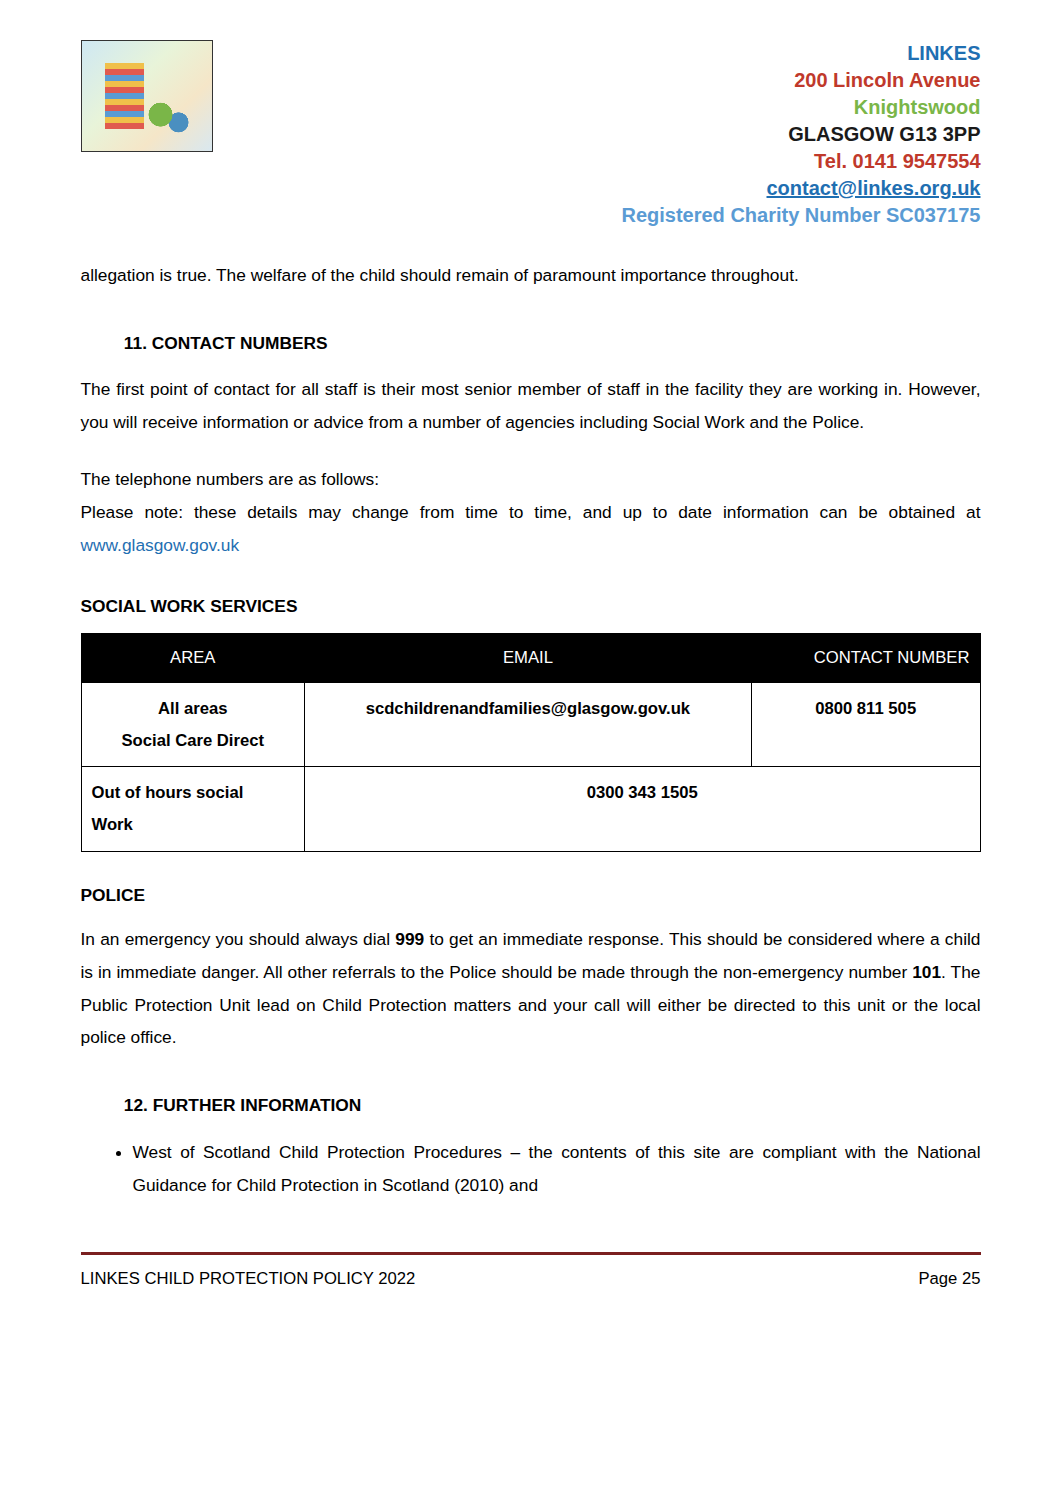LINKES
200 Lincoln Avenue
Knightswood
GLASGOW G13 3PP
Tel. 0141 9547554
contact@linkes.org.uk
Registered Charity Number SC037175
allegation is true. The welfare of the child should remain of paramount importance throughout.
11. CONTACT NUMBERS
The first point of contact for all staff is their most senior member of staff in the facility they are working in. However, you will receive information or advice from a number of agencies including Social Work and the Police.
The telephone numbers are as follows:
Please note: these details may change from time to time, and up to date information can be obtained at www.glasgow.gov.uk
SOCIAL WORK SERVICES
| AREA | EMAIL | CONTACT NUMBER |
| --- | --- | --- |
| All areas Social Care Direct | scdchildrenandfamilies@glasgow.gov.uk | 0800 811 505 |
| Out of hours social Work | 0300 343 1505 |
POLICE
In an emergency you should always dial 999 to get an immediate response. This should be considered where a child is in immediate danger. All other referrals to the Police should be made through the non-emergency number 101. The Public Protection Unit lead on Child Protection matters and your call will either be directed to this unit or the local police office.
12. FURTHER INFORMATION
West of Scotland Child Protection Procedures – the contents of this site are compliant with the National Guidance for Child Protection in Scotland (2010) and
LINKES CHILD PROTECTION POLICY 2022 Page 25